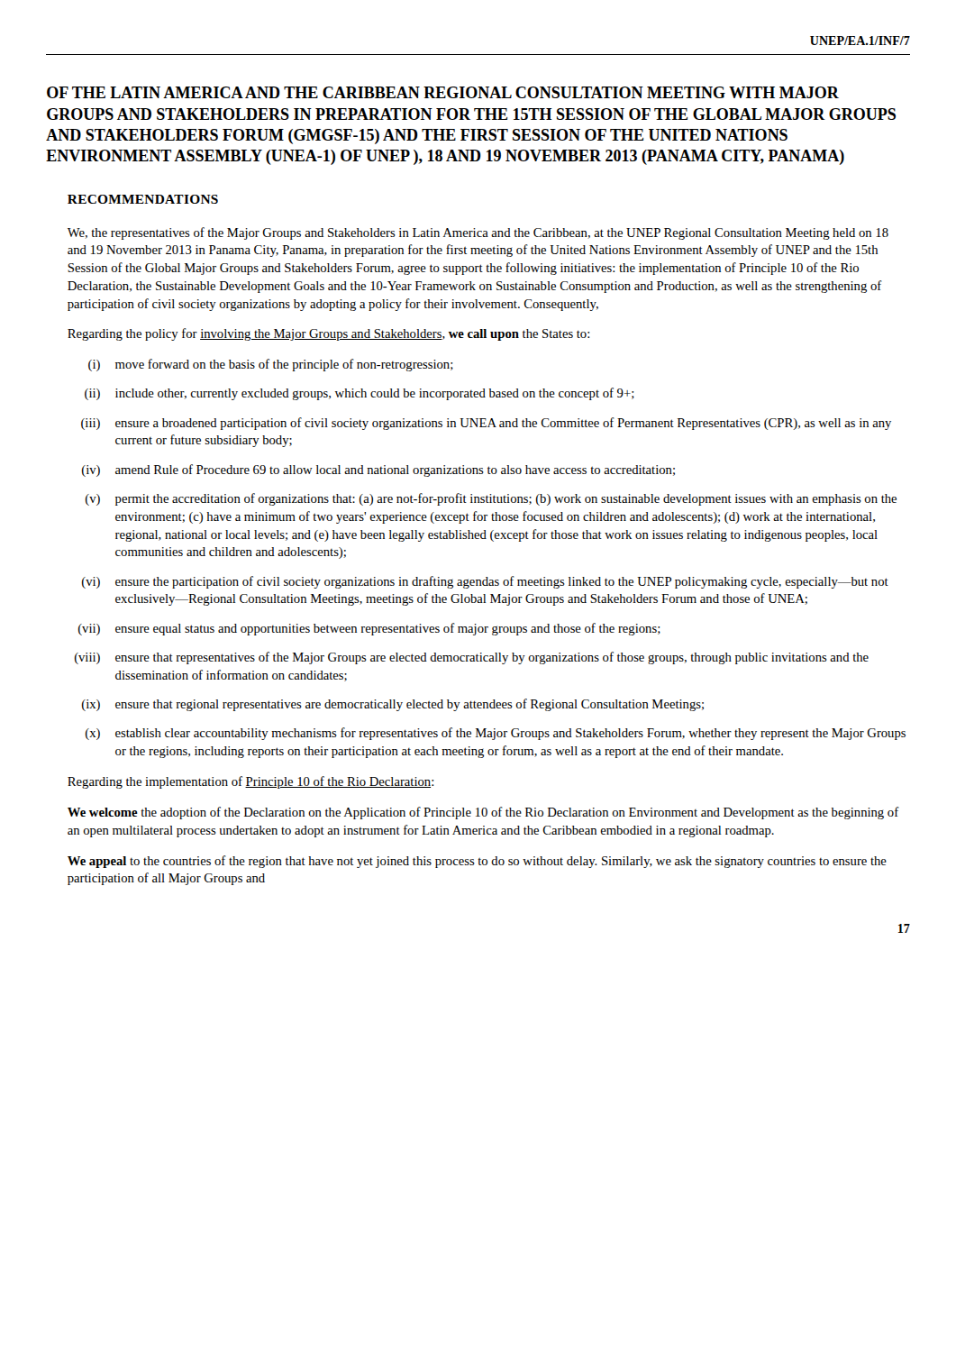UNEP/EA.1/INF/7
OF THE LATIN AMERICA AND THE CARIBBEAN REGIONAL CONSULTATION MEETING WITH MAJOR GROUPS AND STAKEHOLDERS IN PREPARATION FOR THE 15TH SESSION OF THE GLOBAL MAJOR GROUPS AND STAKEHOLDERS FORUM (GMGSF-15) AND THE FIRST SESSION OF THE UNITED NATIONS ENVIRONMENT ASSEMBLY (UNEA-1) OF UNEP ), 18 AND 19 NOVEMBER 2013 (PANAMA CITY, PANAMA)
RECOMMENDATIONS
We, the representatives of the Major Groups and Stakeholders in Latin America and the Caribbean, at the UNEP Regional Consultation Meeting held on 18 and 19 November 2013 in Panama City, Panama, in preparation for the first meeting of the United Nations Environment Assembly of UNEP and the 15th Session of the Global Major Groups and Stakeholders Forum, agree to support the following initiatives: the implementation of Principle 10 of the Rio Declaration, the Sustainable Development Goals and the 10-Year Framework on Sustainable Consumption and Production, as well as the strengthening of participation of civil society organizations by adopting a policy for their involvement. Consequently,
Regarding the policy for involving the Major Groups and Stakeholders, we call upon the States to:
(i) move forward on the basis of the principle of non-retrogression;
(ii) include other, currently excluded groups, which could be incorporated based on the concept of 9+;
(iii) ensure a broadened participation of civil society organizations in UNEA and the Committee of Permanent Representatives (CPR), as well as in any current or future subsidiary body;
(iv) amend Rule of Procedure 69 to allow local and national organizations to also have access to accreditation;
(v) permit the accreditation of organizations that: (a) are not-for-profit institutions; (b) work on sustainable development issues with an emphasis on the environment; (c) have a minimum of two years' experience (except for those focused on children and adolescents); (d) work at the international, regional, national or local levels; and (e) have been legally established (except for those that work on issues relating to indigenous peoples, local communities and children and adolescents);
(vi) ensure the participation of civil society organizations in drafting agendas of meetings linked to the UNEP policymaking cycle, especially—but not exclusively—Regional Consultation Meetings, meetings of the Global Major Groups and Stakeholders Forum and those of UNEA;
(vii) ensure equal status and opportunities between representatives of major groups and those of the regions;
(viii) ensure that representatives of the Major Groups are elected democratically by organizations of those groups, through public invitations and the dissemination of information on candidates;
(ix) ensure that regional representatives are democratically elected by attendees of Regional Consultation Meetings;
(x) establish clear accountability mechanisms for representatives of the Major Groups and Stakeholders Forum, whether they represent the Major Groups or the regions, including reports on their participation at each meeting or forum, as well as a report at the end of their mandate.
Regarding the implementation of Principle 10 of the Rio Declaration:
We welcome the adoption of the Declaration on the Application of Principle 10 of the Rio Declaration on Environment and Development as the beginning of an open multilateral process undertaken to adopt an instrument for Latin America and the Caribbean embodied in a regional roadmap.
We appeal to the countries of the region that have not yet joined this process to do so without delay. Similarly, we ask the signatory countries to ensure the participation of all Major Groups and
17